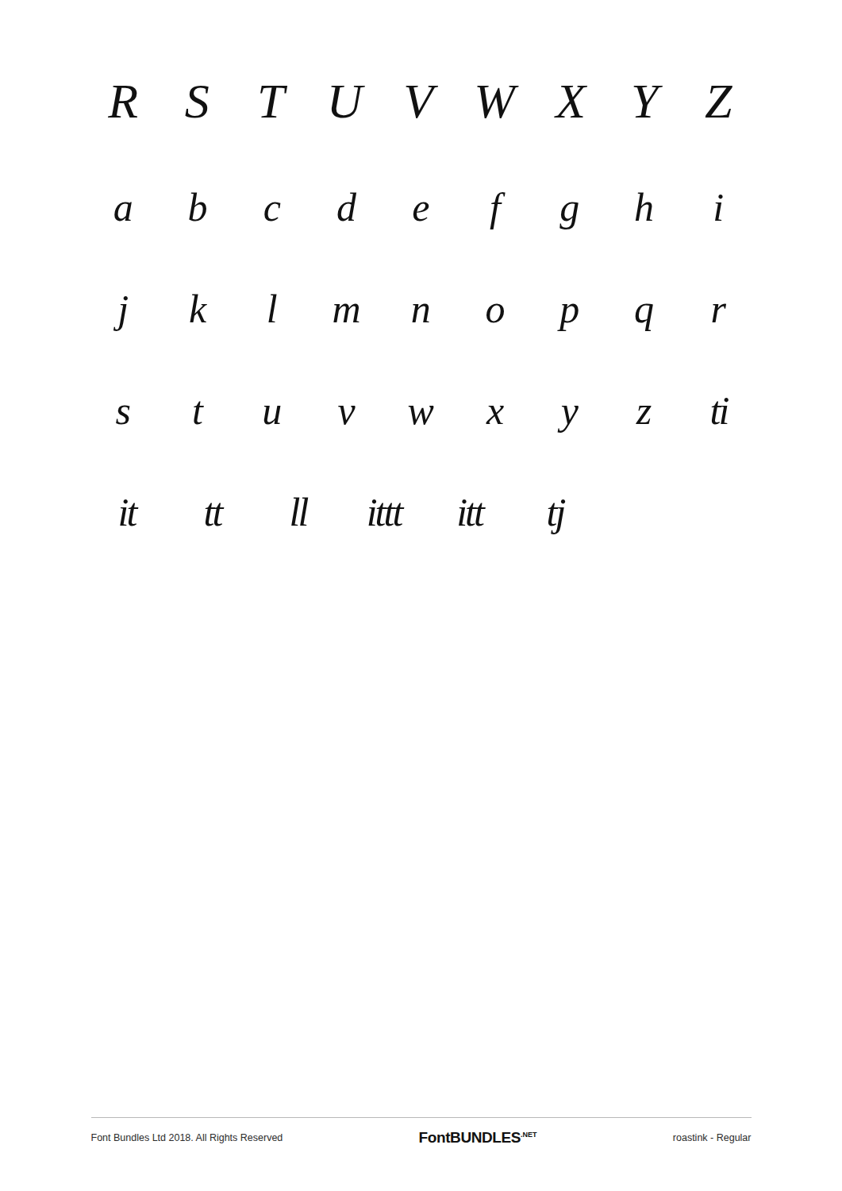R S T U V W X Y Z
a b c d e f g h i
j k l m n o p q r
s t u v w x y z ti
it tt ll ittt itt tj
Font Bundles Ltd 2018. All Rights Reserved FontBUNDLES.NET roastink - Regular